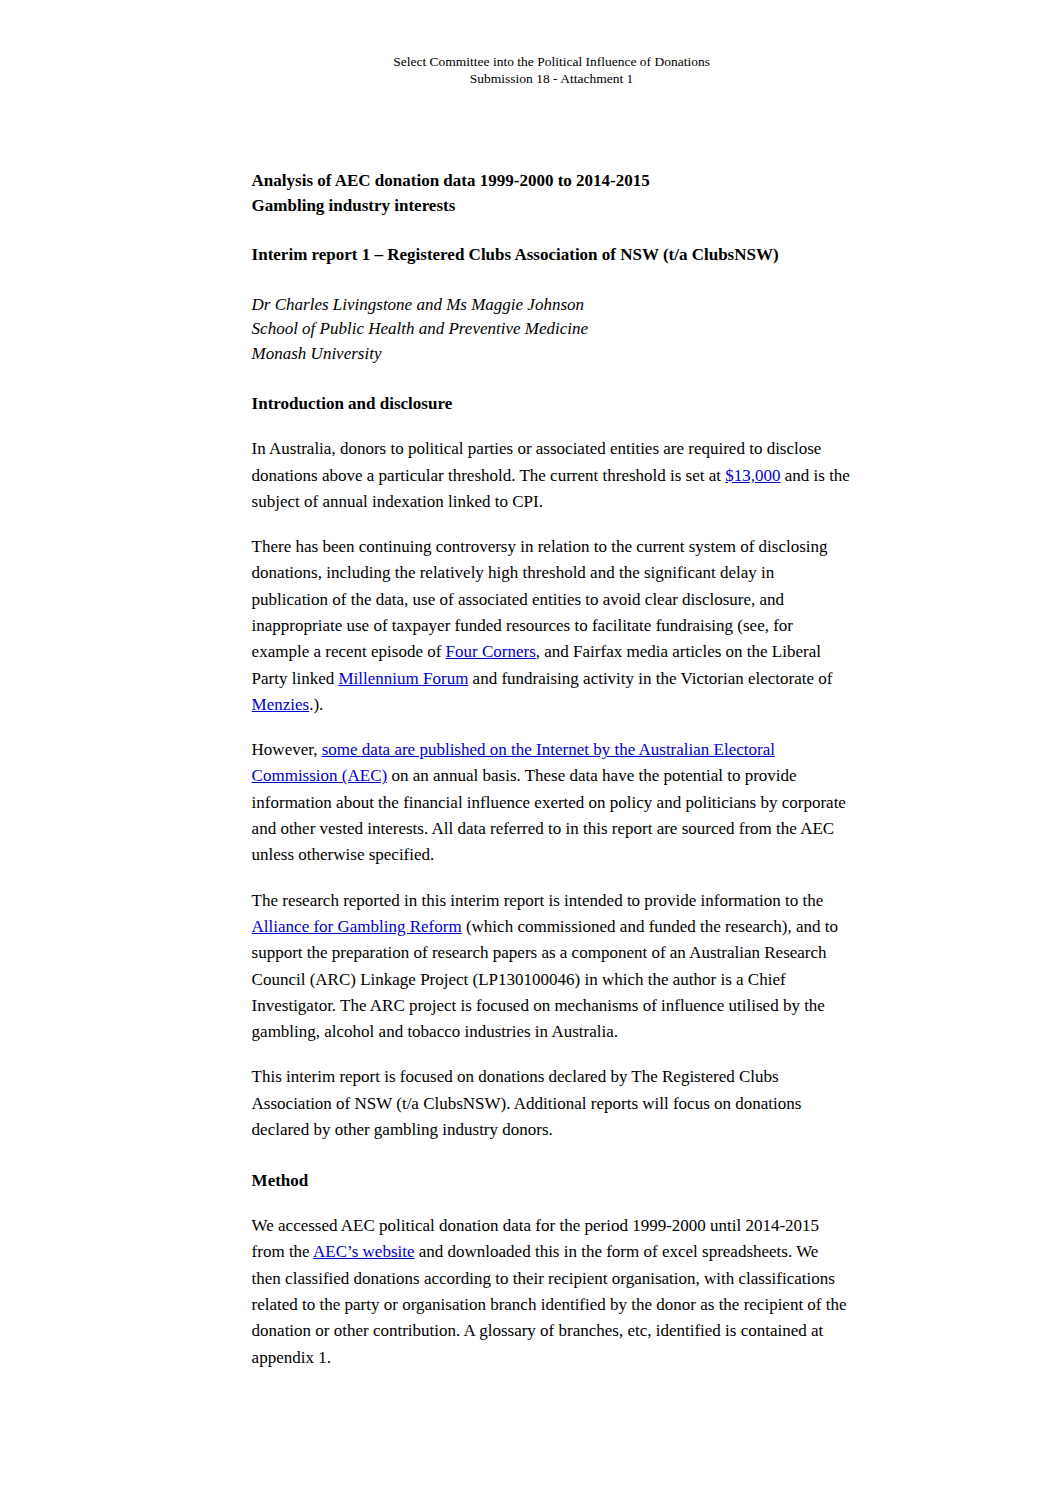Select Committee into the Political Influence of Donations Submission 18 - Attachment 1
Analysis of AEC donation data 1999-2000 to 2014-2015 Gambling industry interests
Interim report 1 – Registered Clubs Association of NSW (t/a ClubsNSW)
Dr Charles Livingstone and Ms Maggie Johnson School of Public Health and Preventive Medicine Monash University
Introduction and disclosure
In Australia, donors to political parties or associated entities are required to disclose donations above a particular threshold. The current threshold is set at $13,000 and is the subject of annual indexation linked to CPI.
There has been continuing controversy in relation to the current system of disclosing donations, including the relatively high threshold and the significant delay in publication of the data, use of associated entities to avoid clear disclosure, and inappropriate use of taxpayer funded resources to facilitate fundraising (see, for example a recent episode of Four Corners, and Fairfax media articles on the Liberal Party linked Millennium Forum and fundraising activity in the Victorian electorate of Menzies.).
However, some data are published on the Internet by the Australian Electoral Commission (AEC) on an annual basis. These data have the potential to provide information about the financial influence exerted on policy and politicians by corporate and other vested interests. All data referred to in this report are sourced from the AEC unless otherwise specified.
The research reported in this interim report is intended to provide information to the Alliance for Gambling Reform (which commissioned and funded the research), and to support the preparation of research papers as a component of an Australian Research Council (ARC) Linkage Project (LP130100046) in which the author is a Chief Investigator. The ARC project is focused on mechanisms of influence utilised by the gambling, alcohol and tobacco industries in Australia.
This interim report is focused on donations declared by The Registered Clubs Association of NSW (t/a ClubsNSW). Additional reports will focus on donations declared by other gambling industry donors.
Method
We accessed AEC political donation data for the period 1999-2000 until 2014-2015 from the AEC’s website and downloaded this in the form of excel spreadsheets. We then classified donations according to their recipient organisation, with classifications related to the party or organisation branch identified by the donor as the recipient of the donation or other contribution. A glossary of branches, etc, identified is contained at appendix 1.